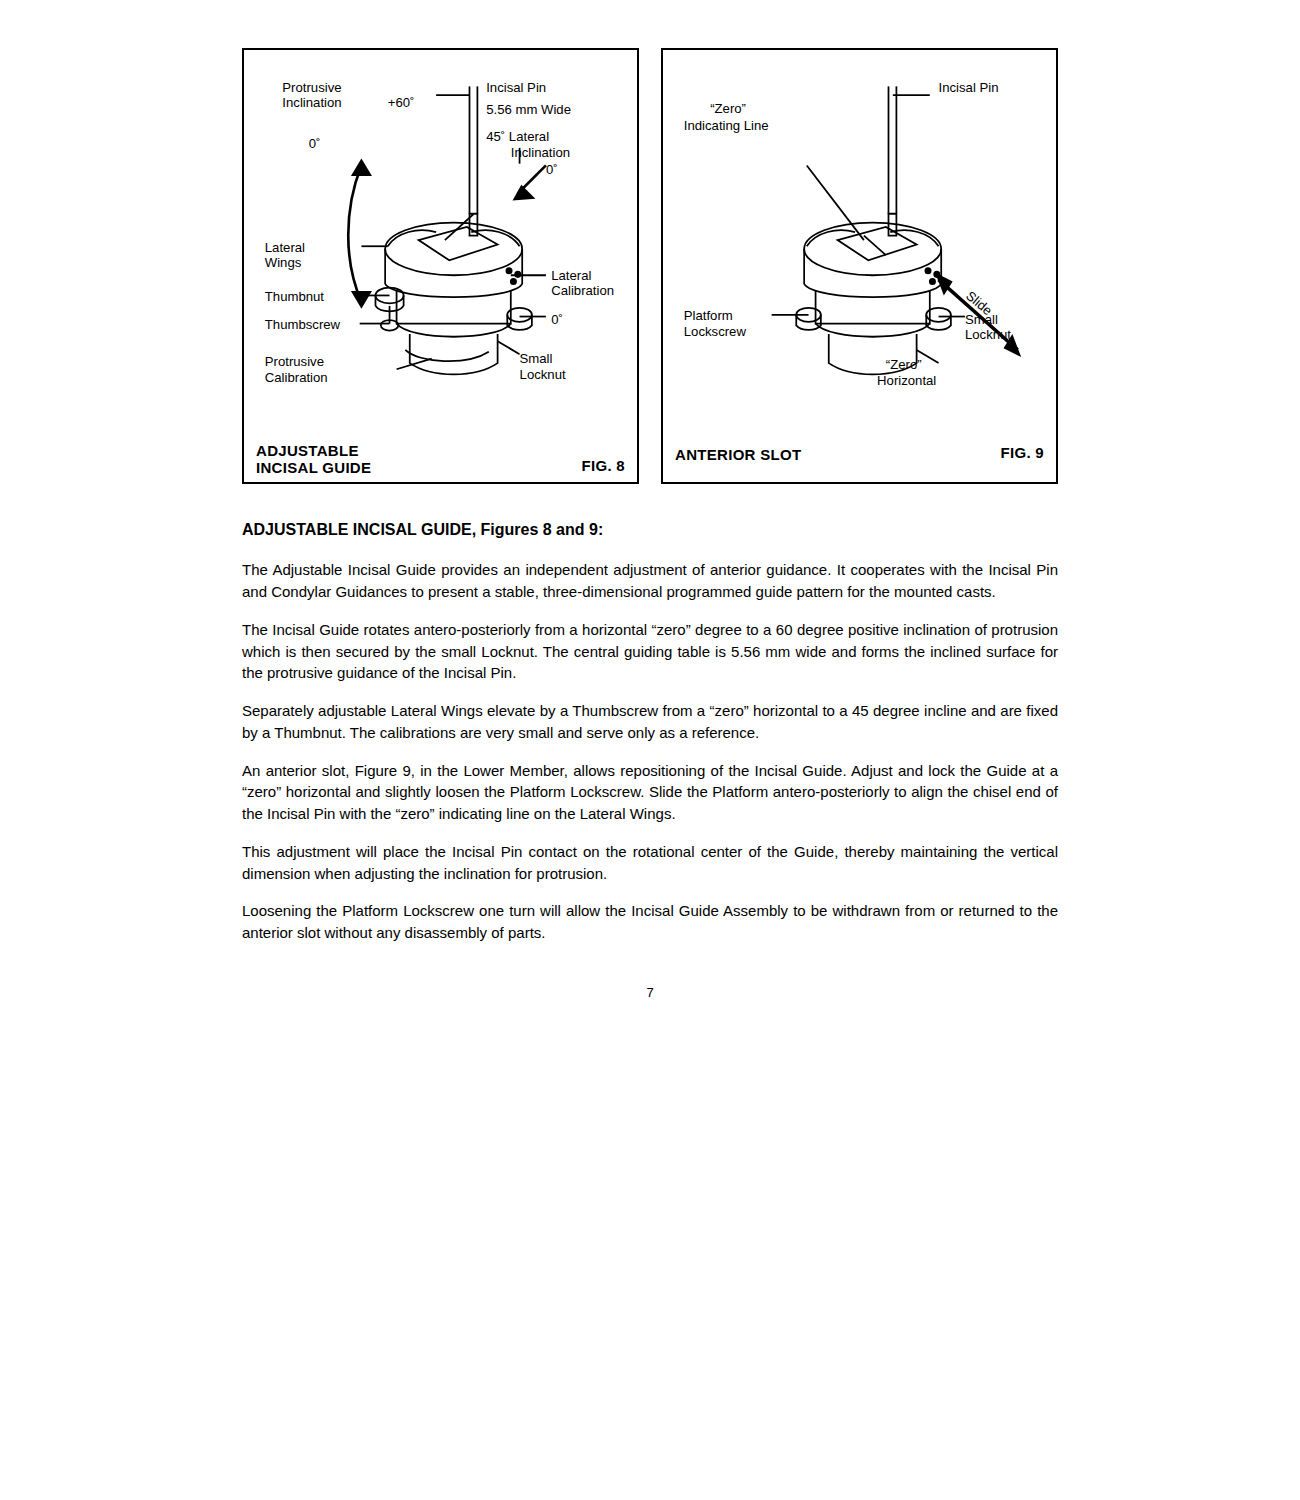Protrusive Inclination +60˚ Incisal Pin 5.56 mm Wide 45˚ Lateral Inclination 0˚ 0˚ Lateral Calibration 0˚ Lateral Wings Thumbnut Thumbscrew Protrusive Calibration Small Locknut
ADJUSTABLE
INCISAL GUIDE FIG. 8
Incisal Pin “Zero” Indicating Line Platform Lockscrew Small Locknut “Zero” Horizontal Slide
ANTERIOR SLOT FIG. 9
ADJUSTABLE INCISAL GUIDE, Figures 8 and 9:
The Adjustable Incisal Guide provides an independent adjustment of anterior guidance. It cooperates with the Incisal Pin and Condylar Guidances to present a stable, three-dimensional programmed guide pattern for the mounted casts.
The Incisal Guide rotates antero-posteriorly from a horizontal “zero” degree to a 60 degree positive inclination of protrusion which is then secured by the small Locknut. The central guiding table is 5.56 mm wide and forms the inclined surface for the protrusive guidance of the Incisal Pin.
Separately adjustable Lateral Wings elevate by a Thumbscrew from a “zero” horizontal to a 45 degree incline and are fixed by a Thumbnut. The calibrations are very small and serve only as a reference.
An anterior slot, Figure 9, in the Lower Member, allows repositioning of the Incisal Guide. Adjust and lock the Guide at a “zero” horizontal and slightly loosen the Platform Lockscrew. Slide the Platform antero-posteriorly to align the chisel end of the Incisal Pin with the “zero” indicating line on the Lateral Wings.
This adjustment will place the Incisal Pin contact on the rotational center of the Guide, thereby maintaining the vertical dimension when adjusting the inclination for protrusion.
Loosening the Platform Lockscrew one turn will allow the Incisal Guide Assembly to be withdrawn from or returned to the anterior slot without any disassembly of parts.
7